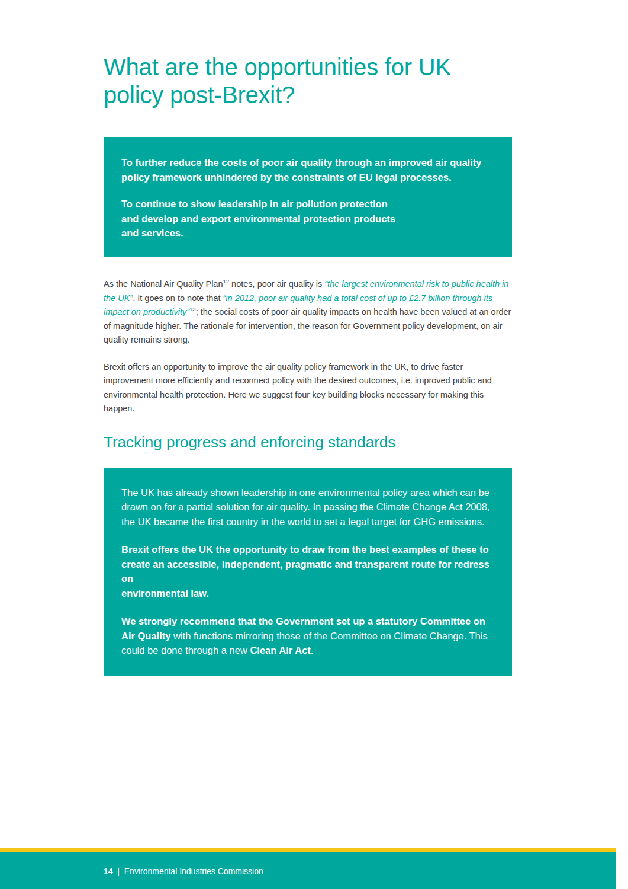What are the opportunities for UK
policy post-Brexit?
To further reduce the costs of poor air quality through an improved air quality policy framework unhindered by the constraints of EU legal processes.
To continue to show leadership in air pollution protection
and develop and export environmental protection products
and services.
As the National Air Quality Plan12 notes, poor air quality is “the largest environmental risk to public health in the UK”. It goes on to note that “in 2012, poor air quality had a total cost of up to £2.7 billion through its impact on productivity”13; the social costs of poor air quality impacts on health have been valued at an order of magnitude higher. The rationale for intervention, the reason for Government policy development, on air quality remains strong.
Brexit offers an opportunity to improve the air quality policy framework in the UK, to drive faster improvement more efficiently and reconnect policy with the desired outcomes, i.e. improved public and environmental health protection. Here we suggest four key building blocks necessary for making this happen.
Tracking progress and enforcing standards
The UK has already shown leadership in one environmental policy area which can be drawn on for a partial solution for air quality. In passing the Climate Change Act 2008, the UK became the first country in the world to set a legal target for GHG emissions.
Brexit offers the UK the opportunity to draw from the best examples of these to create an accessible, independent, pragmatic and transparent route for redress on
environmental law.
We strongly recommend that the Government set up a statutory Committee on Air Quality with functions mirroring those of the Committee on Climate Change. This could be done through a new Clean Air Act.
14 | Environmental Industries Commission